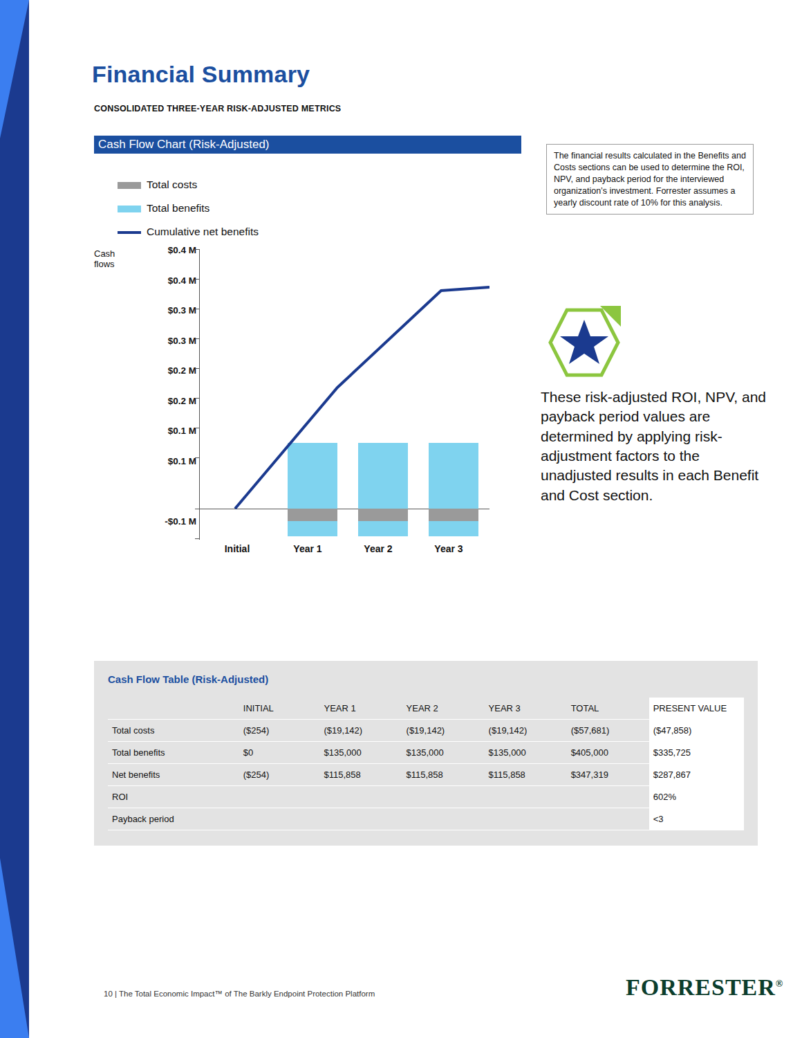Financial Summary
CONSOLIDATED THREE-YEAR RISK-ADJUSTED METRICS
Cash Flow Chart (Risk-Adjusted)
Total costs
Total benefits
Cumulative net benefits
The financial results calculated in the Benefits and Costs sections can be used to determine the ROI, NPV, and payback period for the interviewed organization’s investment. Forrester assumes a yearly discount rate of 10% for this analysis.
Cash
flows
$0.4 M
$0.4 M
$0.3 M
$0.3 M
$0.2 M
$0.2 M
$0.1 M
$0.1 M
-$0.1 M
Initial Year 1 Year 2 Year 3
These risk-adjusted ROI, NPV, and payback period values are determined by applying risk-adjustment factors to the unadjusted results in each Benefit and Cost section.
Cash Flow Table (Risk-Adjusted)
| | INITIAL | YEAR 1 | YEAR 2 | YEAR 3 | TOTAL | PRESENT VALUE |
| --- | --- | --- | --- | --- | --- | --- |
| Total costs | ($254) | ($19,142) | ($19,142) | ($19,142) | ($57,681) | ($47,858) |
| Total benefits | $0 | $135,000 | $135,000 | $135,000 | $405,000 | $335,725 |
| Net benefits | ($254) | $115,858 | $115,858 | $115,858 | $347,319 | $287,867 |
| ROI | | | | | | 602% |
| Payback period | | | | | | <3 |
10 | The Total Economic Impact™ of The Barkly Endpoint Protection Platform
FORRESTER®